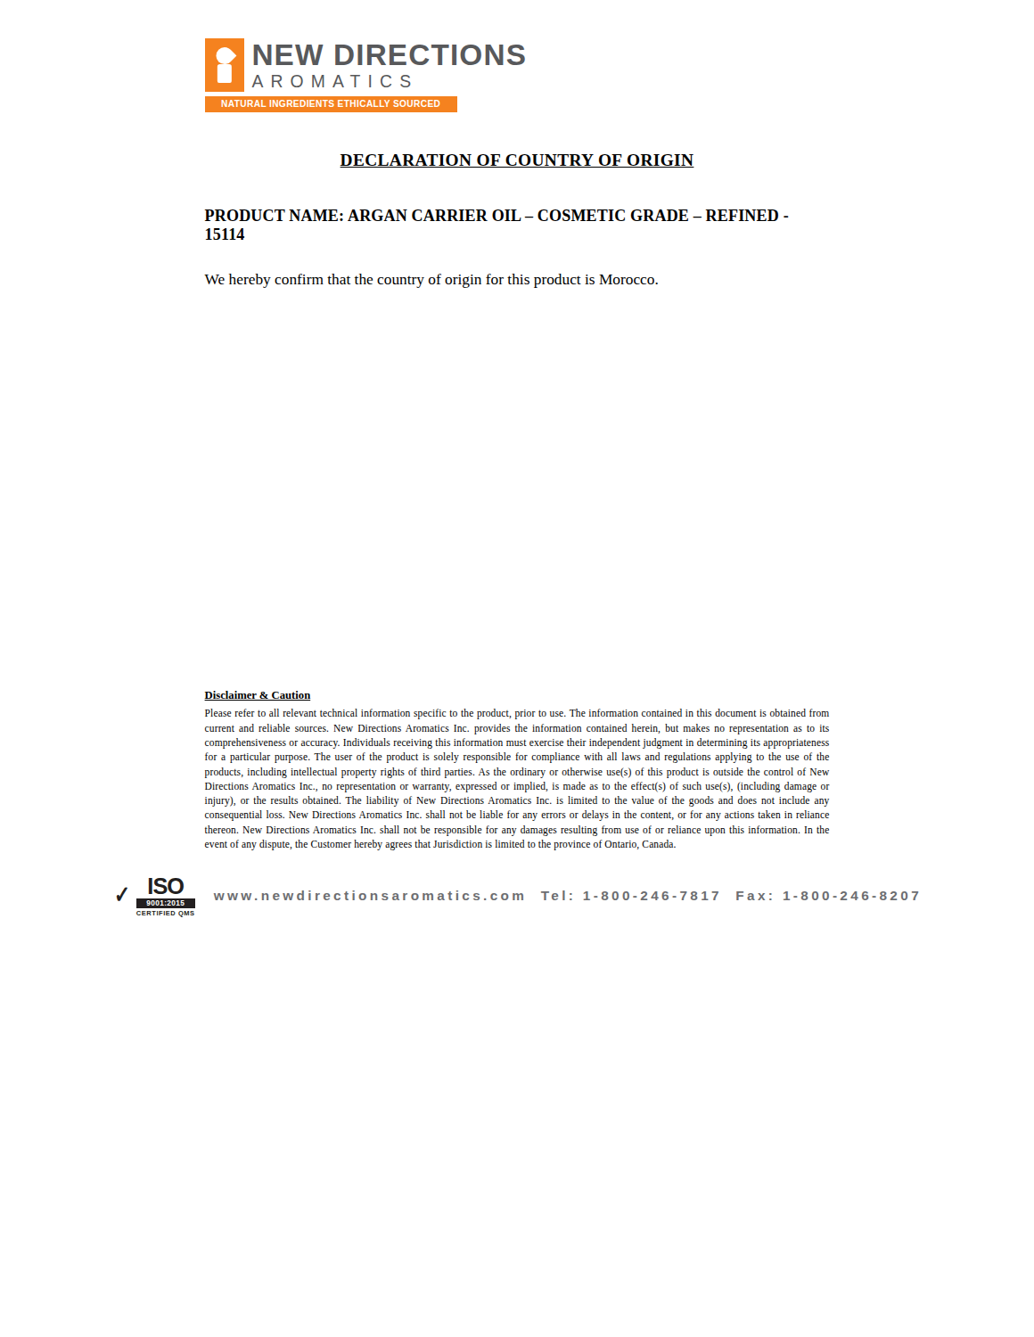NEW DIRECTIONS
AROMATICS
NATURAL INGREDIENTS ETHICALLY SOURCED
DECLARATION OF COUNTRY OF ORIGIN
PRODUCT NAME: ARGAN CARRIER OIL – COSMETIC GRADE – REFINED - 15114
We hereby confirm that the country of origin for this product is Morocco.
Disclaimer & Caution
Please refer to all relevant technical information specific to the product, prior to use. The information contained in this document is obtained from current and reliable sources. New Directions Aromatics Inc. provides the information contained herein, but makes no representation as to its comprehensiveness or accuracy. Individuals receiving this information must exercise their independent judgment in determining its appropriateness for a particular purpose. The user of the product is solely responsible for compliance with all laws and regulations applying to the use of the products, including intellectual property rights of third parties. As the ordinary or otherwise use(s) of this product is outside the control of New Directions Aromatics Inc., no representation or warranty, expressed or implied, is made as to the effect(s) of such use(s), (including damage or injury), or the results obtained. The liability of New Directions Aromatics Inc. is limited to the value of the goods and does not include any consequential loss. New Directions Aromatics Inc. shall not be liable for any errors or delays in the content, or for any actions taken in reliance thereon. New Directions Aromatics Inc. shall not be responsible for any damages resulting from use of or reliance upon this information. In the event of any dispute, the Customer hereby agrees that Jurisdiction is limited to the province of Ontario, Canada.
✓ ISO 9001:2015 CERTIFIED QMS
www.newdirectionsaromatics.com Tel: 1-800-246-7817 Fax: 1-800-246-8207